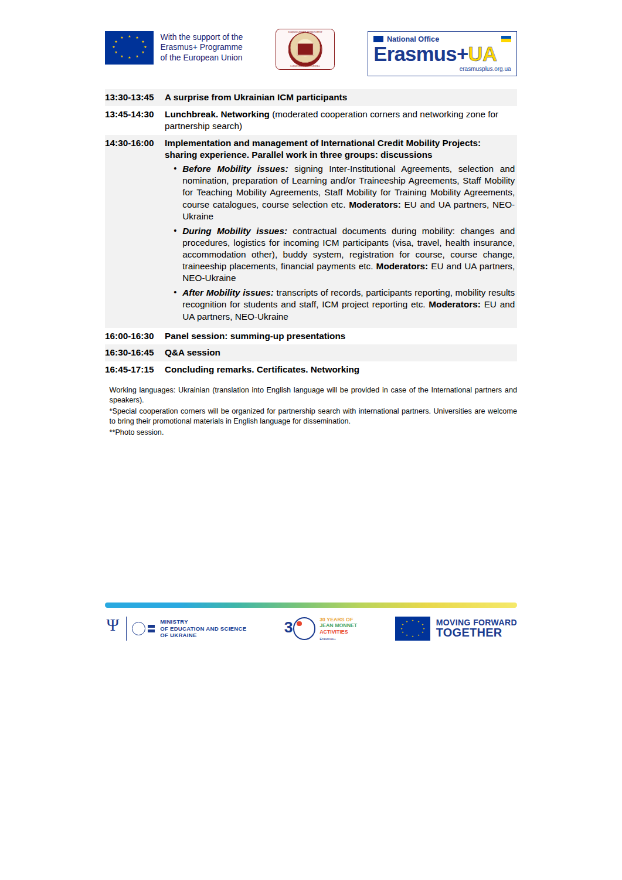★ ★ ★ ★ ★ ★ ★ ★ ★ ★ ★ ★
With the support of the
Erasmus+ Programme
of the European Union
НАЦІОНАЛЬНИЙ УНІВЕРСИТЕТ
ЗАПОРІЗЬКА ПОЛІТЕХНІКА
National Office
Erasmus+UA
erasmusplus.org.ua
| 13:30-13:45 | A surprise from Ukrainian ICM participants |
| 13:45-14:30 | Lunchbreak. Networking (moderated cooperation corners and networking zone for partnership search) |
| 14:30-16:00 | Implementation and management of International Credit Mobility Projects: sharing experience. Parallel work in three groups: discussions Before Mobility issues: signing Inter-Institutional Agreements, selection and nomination, preparation of Learning and/or Traineeship Agreements, Staff Mobility for Teaching Mobility Agreements, Staff Mobility for Training Mobility Agreements, course catalogues, course selection etc. Moderators: EU and UA partners, NEO-Ukraine During Mobility issues: contractual documents during mobility: changes and procedures, logistics for incoming ICM participants (visa, travel, health insurance, accommodation other), buddy system, registration for course, course change, traineeship placements, financial payments etc. Moderators: EU and UA partners, NEO-Ukraine After Mobility issues: transcripts of records, participants reporting, mobility results recognition for students and staff, ICM project reporting etc. Moderators: EU and UA partners, NEO-Ukraine |
| 16:00-16:30 | Panel session: summing-up presentations |
| 16:30-16:45 | Q&A session |
| 16:45-17:15 | Concluding remarks. Certificates. Networking |
Working languages: Ukrainian (translation into English language will be provided in case of the International partners and speakers).
*Special cooperation corners will be organized for partnership search with international partners. Universities are welcome to bring their promotional materials in English language for dissemination.
**Photo session.
Ψ
MINISTRY
OF EDUCATION AND SCIENCE
OF UKRAINE
3
30 YEARS OF
JEAN MONNET
ACTIVITIES Erasmus+
★ ★ ★ ★ ★ ★ ★ ★ ★ ★ ★ ★
MOVING FORWARD
TOGETHER